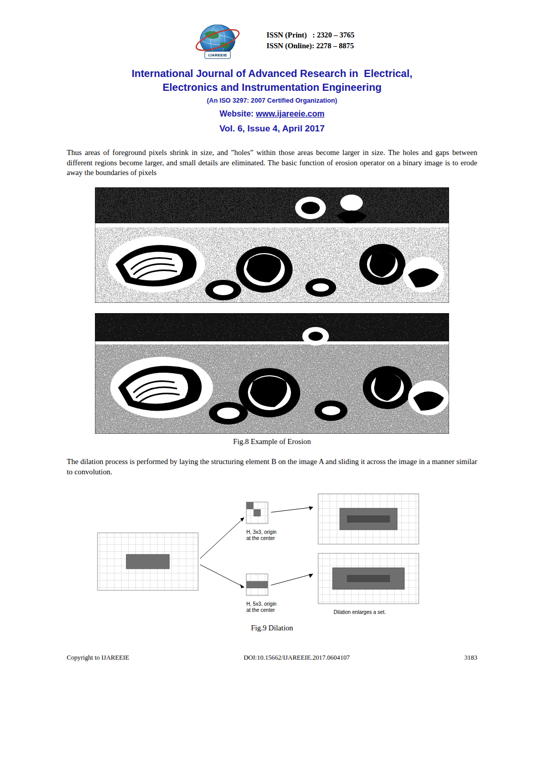IJAREEIE
ISSN (Print) : 2320 – 3765
ISSN (Online): 2278 – 8875
International Journal of Advanced Research in Electrical,
Electronics and Instrumentation Engineering
(An ISO 3297: 2007 Certified Organization)
Website: www.ijareeie.com
Vol. 6, Issue 4, April 2017
Thus areas of foreground pixels shrink in size, and ”holes” within those areas become larger in size. The holes and gaps between different regions become larger, and small details are eliminated. The basic function of erosion operator on a binary image is to erode away the boundaries of pixels
Fig.8 Example of Erosion
The dilation process is performed by laying the structuring element B on the image A and sliding it across the image in a manner similar to convolution.
H, 3x3, origin at the center H, 5x3, origin at the center Dilation enlarges a set.
Fig.9 Dilation
Copyright to IJAREEIE
DOI:10.15662/IJAREEIE.2017.0604107
3183